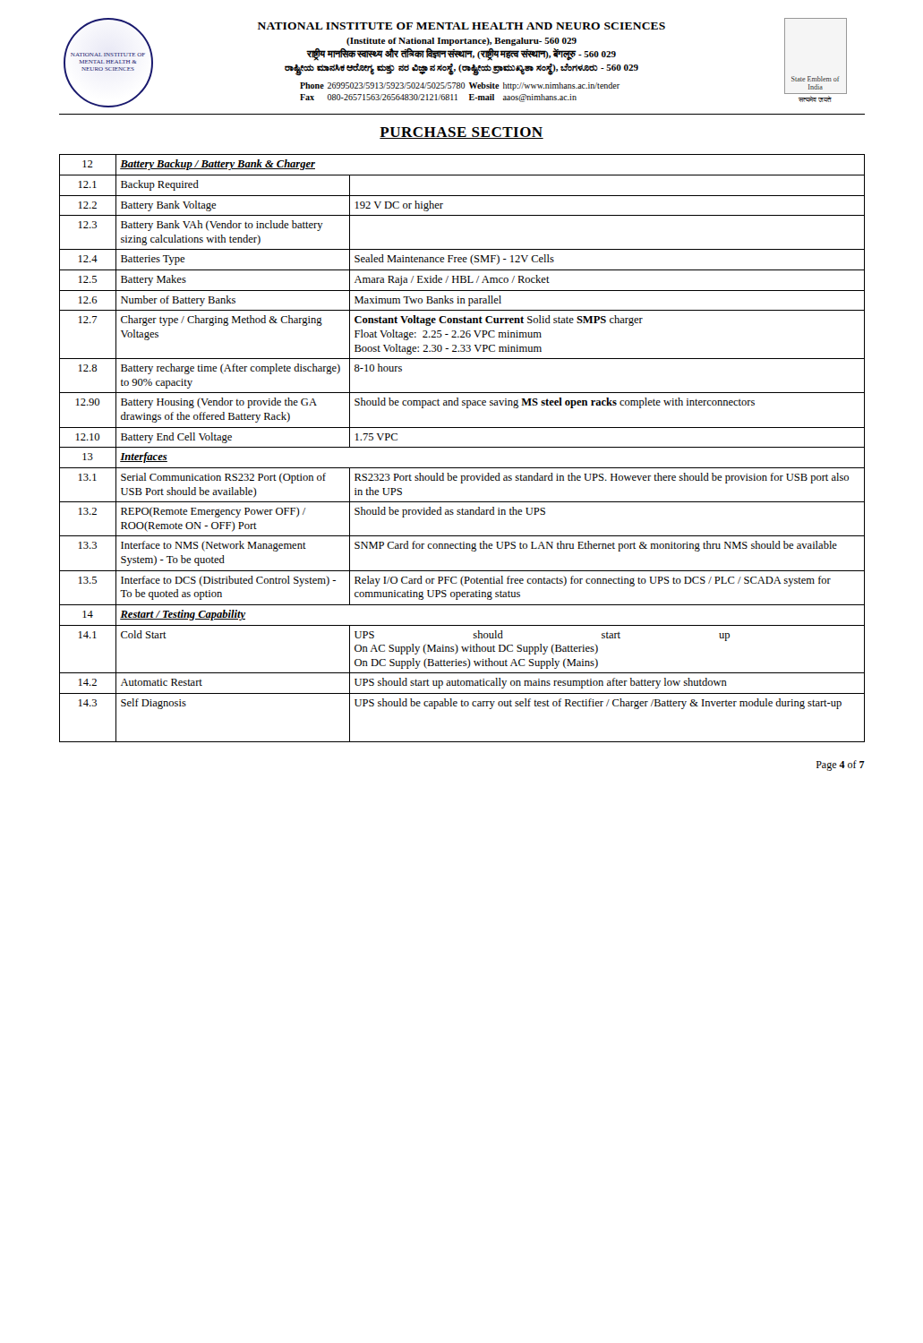NATIONAL INSTITUTE OF MENTAL HEALTH & NEURO SCIENCES
NATIONAL INSTITUTE OF MENTAL HEALTH AND NEURO SCIENCES
(Institute of National Importance), Bengaluru- 560 029
राष्ट्रीय मानसिक स्वास्थ्य और तंत्रिका विज्ञान संस्थान, (राष्ट्रीय महत्व संस्थान), बेंगलूरु - 560 029
ರಾಷ್ಟ್ರೀಯ ಮಾನಸಿಕ ಆರೋಗ್ಯ ಮತ್ತು ನರ ವಿಜ್ಞಾನ ಸಂಸ್ಥೆ, (ರಾಷ್ಟ್ರೀಯ ಪ್ರಾಮುಖ್ಯತಾ ಸಂಸ್ಥೆ), ಬೆಂಗಳೂರು - 560 029
| Phone | 26995023/5913/5923/5024/5025/5780 | Website | http://www.nimhans.ac.in/tender |
| Fax | 080-26571563/26564830/2121/6811 | E-mail | aaos@nimhans.ac.in |
State Emblem of India
सत्यमेव जयते
PURCHASE SECTION
| 12 | Battery Backup / Battery Bank & Charger |
| 12.1 | Backup Required | |
| 12.2 | Battery Bank Voltage | 192 V DC or higher |
| 12.3 | Battery Bank VAh (Vendor to include battery sizing calculations with tender) | |
| 12.4 | Batteries Type | Sealed Maintenance Free (SMF) - 12V Cells |
| 12.5 | Battery Makes | Amara Raja / Exide / HBL / Amco / Rocket |
| 12.6 | Number of Battery Banks | Maximum Two Banks in parallel |
| 12.7 | Charger type / Charging Method & Charging Voltages | Constant Voltage Constant Current Solid state SMPS charger Float Voltage: 2.25 - 2.26 VPC minimum Boost Voltage: 2.30 - 2.33 VPC minimum |
| 12.8 | Battery recharge time (After complete discharge) to 90% capacity | 8-10 hours |
| 12.90 | Battery Housing (Vendor to provide the GA drawings of the offered Battery Rack) | Should be compact and space saving MS steel open racks complete with interconnectors |
| 12.10 | Battery End Cell Voltage | 1.75 VPC |
| 13 | Interfaces |
| 13.1 | Serial Communication RS232 Port (Option of USB Port should be available) | RS2323 Port should be provided as standard in the UPS. However there should be provision for USB port also in the UPS |
| 13.2 | REPO(Remote Emergency Power OFF) / ROO(Remote ON - OFF) Port | Should be provided as standard in the UPS |
| 13.3 | Interface to NMS (Network Management System) - To be quoted | SNMP Card for connecting the UPS to LAN thru Ethernet port & monitoring thru NMS should be available |
| 13.5 | Interface to DCS (Distributed Control System) - To be quoted as option | Relay I/O Card or PFC (Potential free contacts) for connecting to UPS to DCS / PLC / SCADA system for communicating UPS operating status |
| 14 | Restart / Testing Capability |
| 14.1 | Cold Start | UPS should start up On AC Supply (Mains) without DC Supply (Batteries) On DC Supply (Batteries) without AC Supply (Mains) |
| 14.2 | Automatic Restart | UPS should start up automatically on mains resumption after battery low shutdown |
| 14.3 | Self Diagnosis | UPS should be capable to carry out self test of Rectifier / Charger /Battery & Inverter module during start-up |
Page 4 of 7